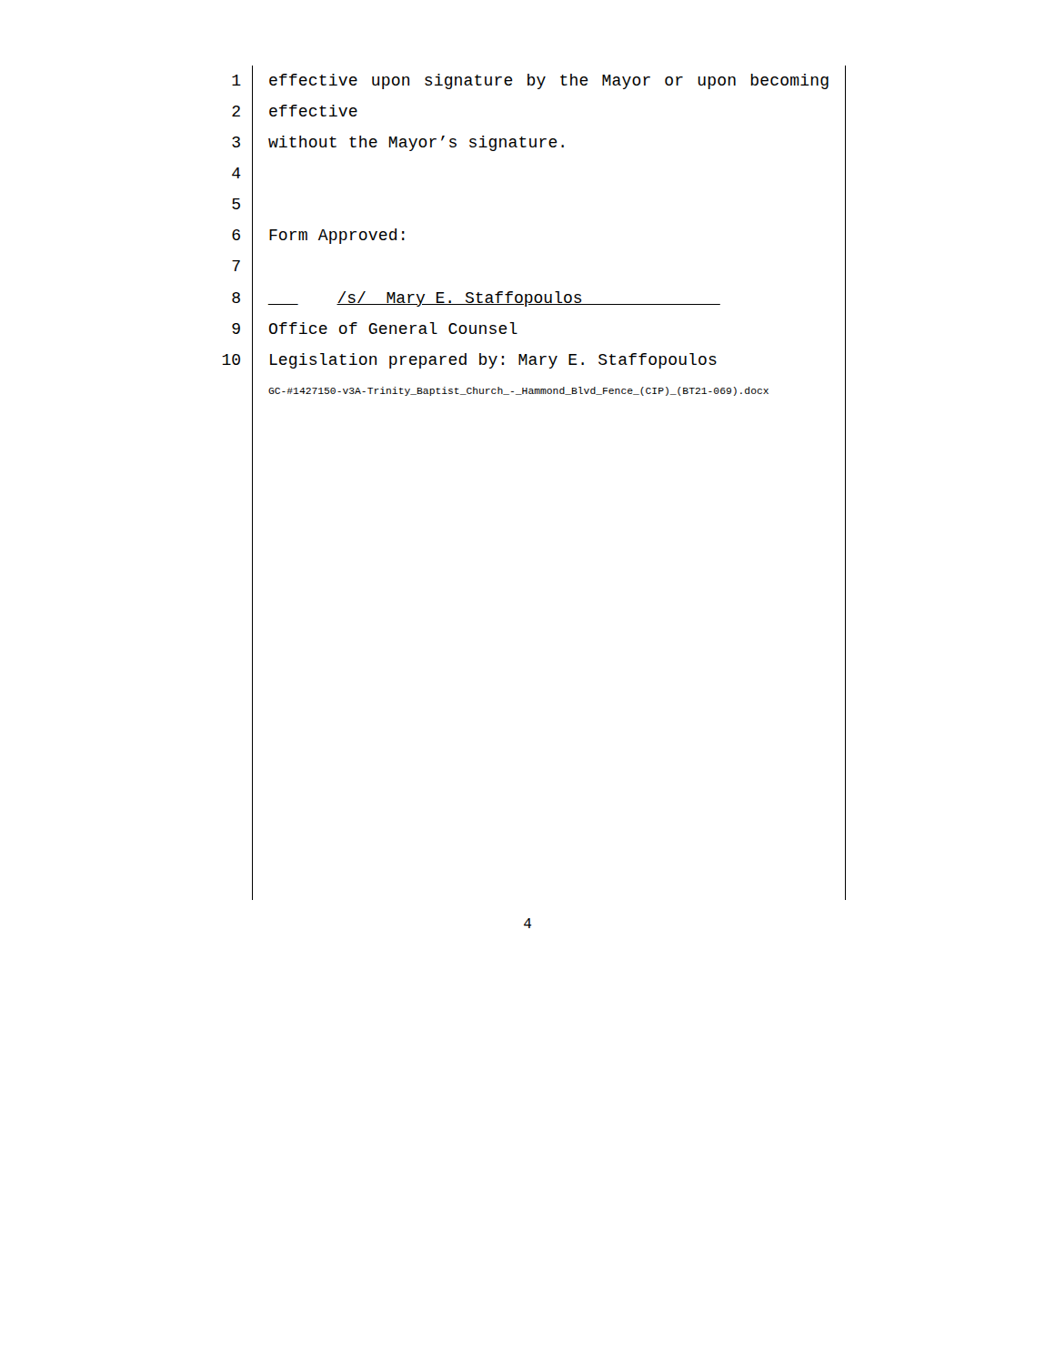1
2
3
4
5
6
7
8
9
10
effective upon signature by the Mayor or upon becoming effective
without the Mayor’s signature.
Form Approved:
___ /s/ Mary E. Staffopoulos
Office of General Counsel
Legislation prepared by: Mary E. Staffopoulos
GC-#1427150-v3A-Trinity_Baptist_Church_-_Hammond_Blvd_Fence_(CIP)_(BT21-069).docx
4